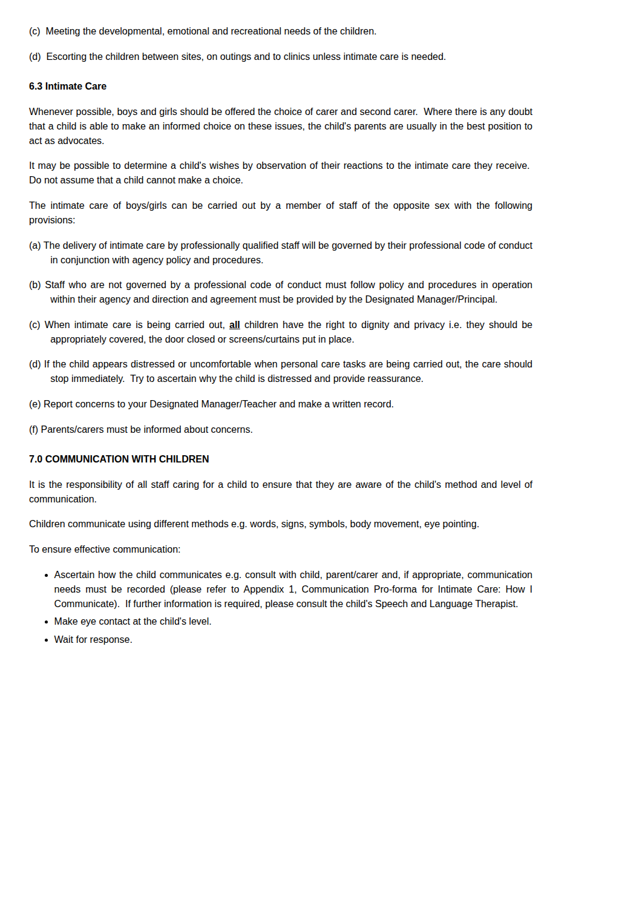(c) Meeting the developmental, emotional and recreational needs of the children.
(d) Escorting the children between sites, on outings and to clinics unless intimate care is needed.
6.3 Intimate Care
Whenever possible, boys and girls should be offered the choice of carer and second carer. Where there is any doubt that a child is able to make an informed choice on these issues, the child's parents are usually in the best position to act as advocates.
It may be possible to determine a child's wishes by observation of their reactions to the intimate care they receive. Do not assume that a child cannot make a choice.
The intimate care of boys/girls can be carried out by a member of staff of the opposite sex with the following provisions:
(a) The delivery of intimate care by professionally qualified staff will be governed by their professional code of conduct in conjunction with agency policy and procedures.
(b) Staff who are not governed by a professional code of conduct must follow policy and procedures in operation within their agency and direction and agreement must be provided by the Designated Manager/Principal.
(c) When intimate care is being carried out, all children have the right to dignity and privacy i.e. they should be appropriately covered, the door closed or screens/curtains put in place.
(d) If the child appears distressed or uncomfortable when personal care tasks are being carried out, the care should stop immediately. Try to ascertain why the child is distressed and provide reassurance.
(e) Report concerns to your Designated Manager/Teacher and make a written record.
(f) Parents/carers must be informed about concerns.
7.0 COMMUNICATION WITH CHILDREN
It is the responsibility of all staff caring for a child to ensure that they are aware of the child's method and level of communication.
Children communicate using different methods e.g. words, signs, symbols, body movement, eye pointing.
To ensure effective communication:
Ascertain how the child communicates e.g. consult with child, parent/carer and, if appropriate, communication needs must be recorded (please refer to Appendix 1, Communication Pro-forma for Intimate Care: How I Communicate). If further information is required, please consult the child's Speech and Language Therapist.
Make eye contact at the child's level.
Wait for response.